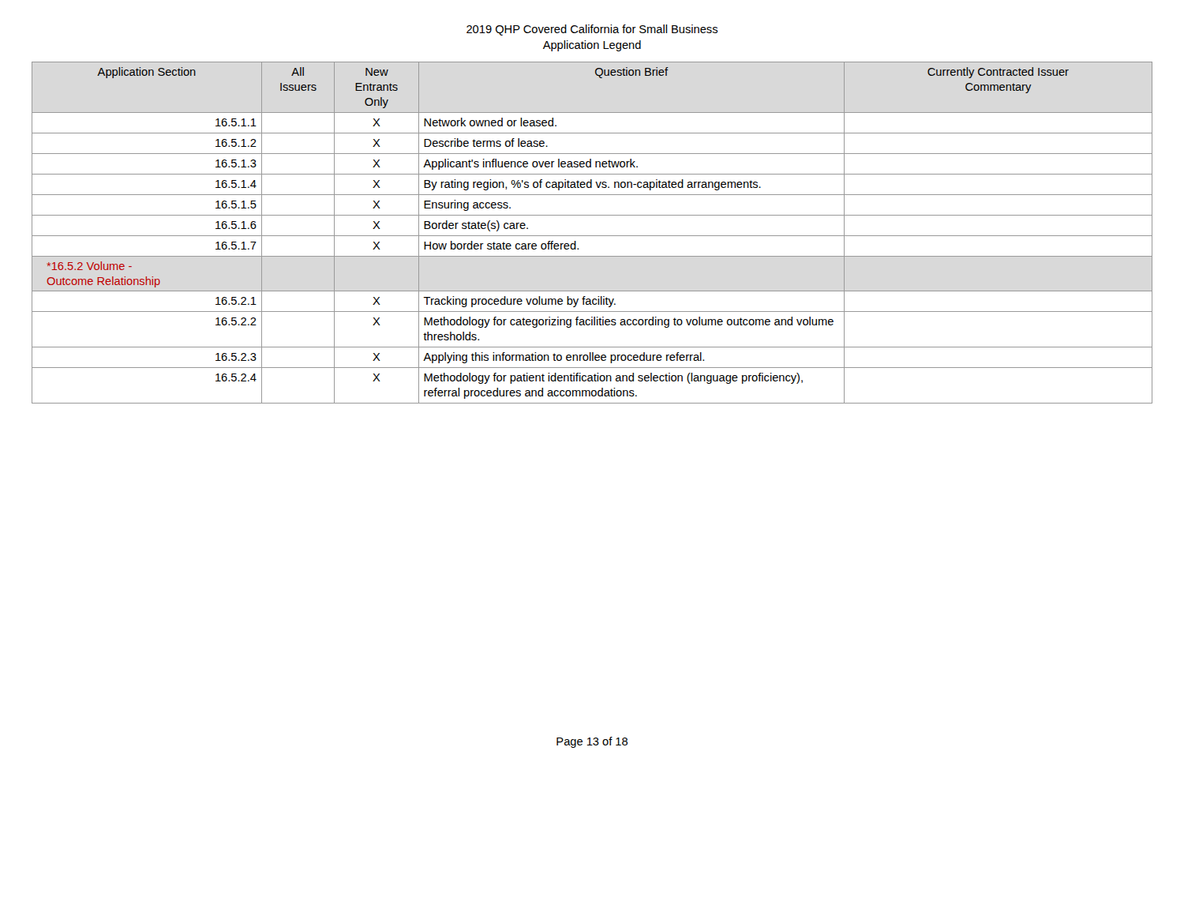2019 QHP Covered California for Small Business
Application Legend
| Application Section | All Issuers | New Entrants Only | Question Brief | Currently Contracted Issuer Commentary |
| --- | --- | --- | --- | --- |
| 16.5.1.1 | | X | Network owned or leased. | |
| 16.5.1.2 | | X | Describe terms of lease. | |
| 16.5.1.3 | | X | Applicant's influence over leased network. | |
| 16.5.1.4 | | X | By rating region, %'s of capitated vs. non-capitated arrangements. | |
| 16.5.1.5 | | X | Ensuring access. | |
| 16.5.1.6 | | X | Border state(s) care. | |
| 16.5.1.7 | | X | How border state care offered. | |
| *16.5.2 Volume - Outcome Relationship | | | | |
| 16.5.2.1 | | X | Tracking procedure volume by facility. | |
| 16.5.2.2 | | X | Methodology for categorizing facilities according to volume outcome and volume thresholds. | |
| 16.5.2.3 | | X | Applying this information to enrollee procedure referral. | |
| 16.5.2.4 | | X | Methodology for patient identification and selection (language proficiency), referral procedures and accommodations. | |
Page 13 of 18